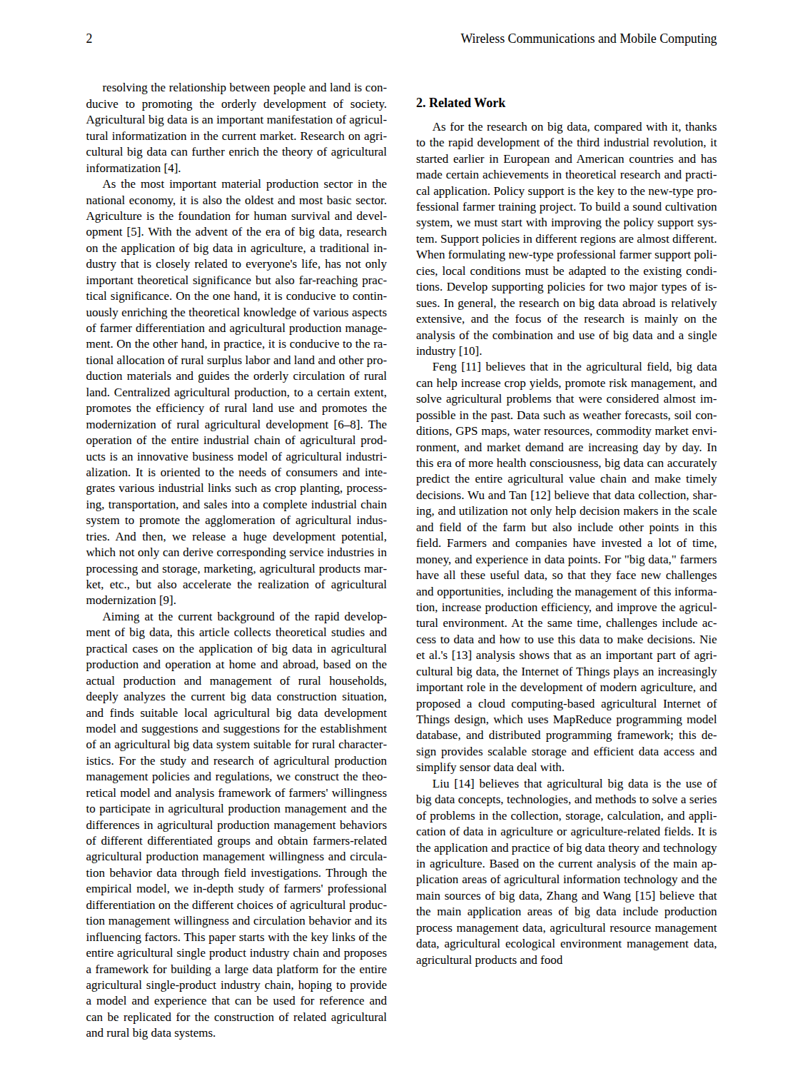2 Wireless Communications and Mobile Computing
resolving the relationship between people and land is conducive to promoting the orderly development of society. Agricultural big data is an important manifestation of agricultural informatization in the current market. Research on agricultural big data can further enrich the theory of agricultural informatization [4].
As the most important material production sector in the national economy, it is also the oldest and most basic sector. Agriculture is the foundation for human survival and development [5]. With the advent of the era of big data, research on the application of big data in agriculture, a traditional industry that is closely related to everyone's life, has not only important theoretical significance but also far-reaching practical significance. On the one hand, it is conducive to continuously enriching the theoretical knowledge of various aspects of farmer differentiation and agricultural production management. On the other hand, in practice, it is conducive to the rational allocation of rural surplus labor and land and other production materials and guides the orderly circulation of rural land. Centralized agricultural production, to a certain extent, promotes the efficiency of rural land use and promotes the modernization of rural agricultural development [6–8]. The operation of the entire industrial chain of agricultural products is an innovative business model of agricultural industrialization. It is oriented to the needs of consumers and integrates various industrial links such as crop planting, processing, transportation, and sales into a complete industrial chain system to promote the agglomeration of agricultural industries. And then, we release a huge development potential, which not only can derive corresponding service industries in processing and storage, marketing, agricultural products market, etc., but also accelerate the realization of agricultural modernization [9].
Aiming at the current background of the rapid development of big data, this article collects theoretical studies and practical cases on the application of big data in agricultural production and operation at home and abroad, based on the actual production and management of rural households, deeply analyzes the current big data construction situation, and finds suitable local agricultural big data development model and suggestions and suggestions for the establishment of an agricultural big data system suitable for rural characteristics. For the study and research of agricultural production management policies and regulations, we construct the theoretical model and analysis framework of farmers' willingness to participate in agricultural production management and the differences in agricultural production management behaviors of different differentiated groups and obtain farmers-related agricultural production management willingness and circulation behavior data through field investigations. Through the empirical model, we in-depth study of farmers' professional differentiation on the different choices of agricultural production management willingness and circulation behavior and its influencing factors. This paper starts with the key links of the entire agricultural single product industry chain and proposes a framework for building a large data platform for the entire agricultural single-product industry chain, hoping to provide a model and experience that can be used for reference and can be replicated for the construction of related agricultural and rural big data systems.
2. Related Work
As for the research on big data, compared with it, thanks to the rapid development of the third industrial revolution, it started earlier in European and American countries and has made certain achievements in theoretical research and practical application. Policy support is the key to the new-type professional farmer training project. To build a sound cultivation system, we must start with improving the policy support system. Support policies in different regions are almost different. When formulating new-type professional farmer support policies, local conditions must be adapted to the existing conditions. Develop supporting policies for two major types of issues. In general, the research on big data abroad is relatively extensive, and the focus of the research is mainly on the analysis of the combination and use of big data and a single industry [10].
Feng [11] believes that in the agricultural field, big data can help increase crop yields, promote risk management, and solve agricultural problems that were considered almost impossible in the past. Data such as weather forecasts, soil conditions, GPS maps, water resources, commodity market environment, and market demand are increasing day by day. In this era of more health consciousness, big data can accurately predict the entire agricultural value chain and make timely decisions. Wu and Tan [12] believe that data collection, sharing, and utilization not only help decision makers in the scale and field of the farm but also include other points in this field. Farmers and companies have invested a lot of time, money, and experience in data points. For "big data," farmers have all these useful data, so that they face new challenges and opportunities, including the management of this information, increase production efficiency, and improve the agricultural environment. At the same time, challenges include access to data and how to use this data to make decisions. Nie et al.'s [13] analysis shows that as an important part of agricultural big data, the Internet of Things plays an increasingly important role in the development of modern agriculture, and proposed a cloud computing-based agricultural Internet of Things design, which uses MapReduce programming model database, and distributed programming framework; this design provides scalable storage and efficient data access and simplify sensor data deal with.
Liu [14] believes that agricultural big data is the use of big data concepts, technologies, and methods to solve a series of problems in the collection, storage, calculation, and application of data in agriculture or agriculture-related fields. It is the application and practice of big data theory and technology in agriculture. Based on the current analysis of the main application areas of agricultural information technology and the main sources of big data, Zhang and Wang [15] believe that the main application areas of big data include production process management data, agricultural resource management data, agricultural ecological environment management data, agricultural products and food